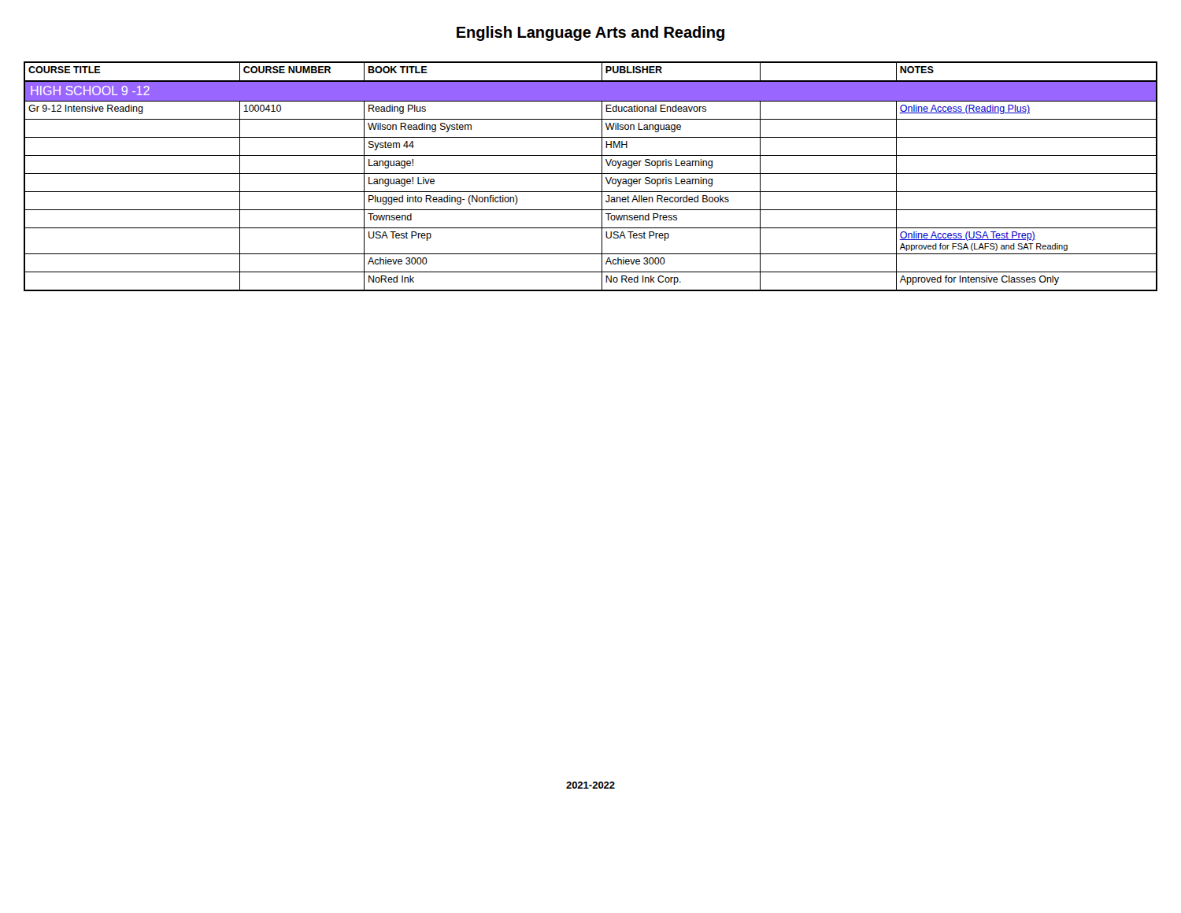English Language Arts and Reading
| COURSE TITLE | COURSE NUMBER | BOOK TITLE | PUBLISHER | | NOTES |
| --- | --- | --- | --- | --- | --- |
| HIGH SCHOOL 9 -12 |
| Gr 9-12 Intensive Reading | 1000410 | Reading Plus | Educational Endeavors | | Online Access (Reading Plus) |
| | | Wilson Reading System | Wilson Language | | |
| | | System 44 | HMH | | |
| | | Language! | Voyager Sopris Learning | | |
| | | Language! Live | Voyager Sopris Learning | | |
| | | Plugged into Reading- (Nonfiction) | Janet Allen Recorded Books | | |
| | | Townsend | Townsend Press | | |
| | | USA Test Prep | USA Test Prep | | Online Access (USA Test Prep) Approved for FSA (LAFS) and SAT Reading |
| | | Achieve 3000 | Achieve 3000 | | |
| | | NoRed Ink | No Red Ink Corp. | | Approved for Intensive Classes Only |
2021-2022